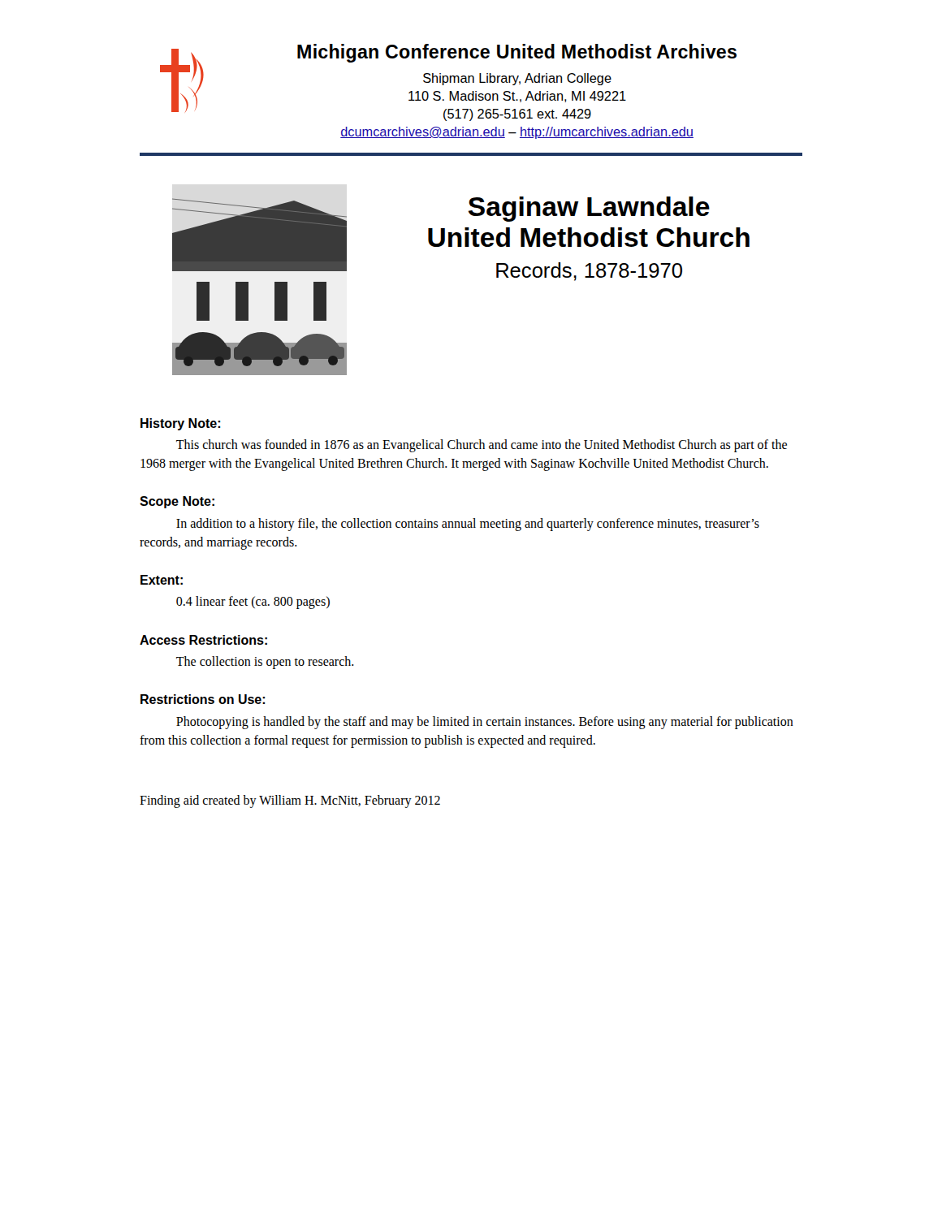Michigan Conference United Methodist Archives
Shipman Library, Adrian College
110 S. Madison St., Adrian, MI 49221
(517) 265-5161 ext. 4429
dcumcarchives@adrian.edu – http://umcarchives.adrian.edu
Saginaw Lawndale
United Methodist Church
Records, 1878-1970
History Note:
This church was founded in 1876 as an Evangelical Church and came into the United Methodist Church as part of the 1968 merger with the Evangelical United Brethren Church. It merged with Saginaw Kochville United Methodist Church.
Scope Note:
In addition to a history file, the collection contains annual meeting and quarterly conference minutes, treasurer’s records, and marriage records.
Extent:
0.4 linear feet (ca. 800 pages)
Access Restrictions:
The collection is open to research.
Restrictions on Use:
Photocopying is handled by the staff and may be limited in certain instances. Before using any material for publication from this collection a formal request for permission to publish is expected and required.
Finding aid created by William H. McNitt, February 2012